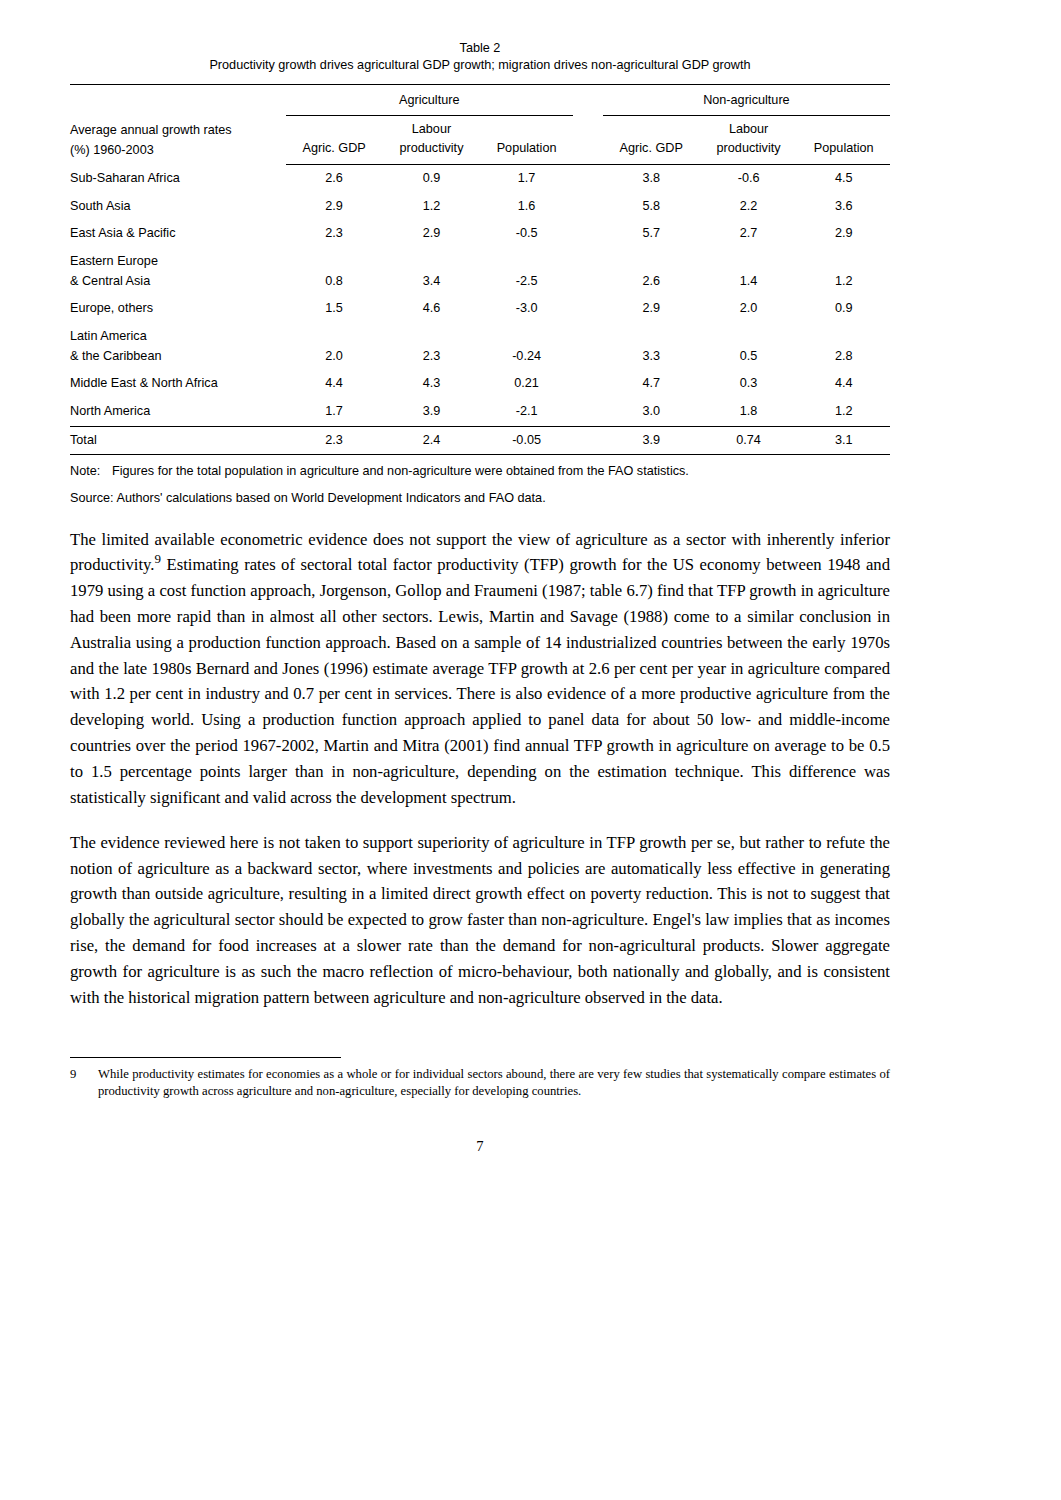Table 2
Productivity growth drives agricultural GDP growth; migration drives non-agricultural GDP growth
| Average annual growth rates (%) 1960-2003 | Agriculture | | Non-agriculture |
| --- | --- | --- | --- |
| Agric. GDP | Labour productivity | Population | Agric. GDP | Labour productivity | Population |
| Sub-Saharan Africa | 2.6 | 0.9 | 1.7 | | 3.8 | -0.6 | 4.5 |
| South Asia | 2.9 | 1.2 | 1.6 | | 5.8 | 2.2 | 3.6 |
| East Asia & Pacific | 2.3 | 2.9 | -0.5 | | 5.7 | 2.7 | 2.9 |
| Eastern Europe & Central Asia | 0.8 | 3.4 | -2.5 | | 2.6 | 1.4 | 1.2 |
| Europe, others | 1.5 | 4.6 | -3.0 | | 2.9 | 2.0 | 0.9 |
| Latin America & the Caribbean | 2.0 | 2.3 | -0.24 | | 3.3 | 0.5 | 2.8 |
| Middle East & North Africa | 4.4 | 4.3 | 0.21 | | 4.7 | 0.3 | 4.4 |
| North America | 1.7 | 3.9 | -2.1 | | 3.0 | 1.8 | 1.2 |
| Total | 2.3 | 2.4 | -0.05 | | 3.9 | 0.74 | 3.1 |
Note: Figures for the total population in agriculture and non-agriculture were obtained from the FAO statistics.
Source: Authors' calculations based on World Development Indicators and FAO data.
The limited available econometric evidence does not support the view of agriculture as a sector with inherently inferior productivity.9 Estimating rates of sectoral total factor productivity (TFP) growth for the US economy between 1948 and 1979 using a cost function approach, Jorgenson, Gollop and Fraumeni (1987; table 6.7) find that TFP growth in agriculture had been more rapid than in almost all other sectors. Lewis, Martin and Savage (1988) come to a similar conclusion in Australia using a production function approach. Based on a sample of 14 industrialized countries between the early 1970s and the late 1980s Bernard and Jones (1996) estimate average TFP growth at 2.6 per cent per year in agriculture compared with 1.2 per cent in industry and 0.7 per cent in services. There is also evidence of a more productive agriculture from the developing world. Using a production function approach applied to panel data for about 50 low- and middle-income countries over the period 1967-2002, Martin and Mitra (2001) find annual TFP growth in agriculture on average to be 0.5 to 1.5 percentage points larger than in non-agriculture, depending on the estimation technique. This difference was statistically significant and valid across the development spectrum.
The evidence reviewed here is not taken to support superiority of agriculture in TFP growth per se, but rather to refute the notion of agriculture as a backward sector, where investments and policies are automatically less effective in generating growth than outside agriculture, resulting in a limited direct growth effect on poverty reduction. This is not to suggest that globally the agricultural sector should be expected to grow faster than non-agriculture. Engel's law implies that as incomes rise, the demand for food increases at a slower rate than the demand for non-agricultural products. Slower aggregate growth for agriculture is as such the macro reflection of micro-behaviour, both nationally and globally, and is consistent with the historical migration pattern between agriculture and non-agriculture observed in the data.
9
While productivity estimates for economies as a whole or for individual sectors abound, there are very few studies that systematically compare estimates of productivity growth across agriculture and non-agriculture, especially for developing countries.
7